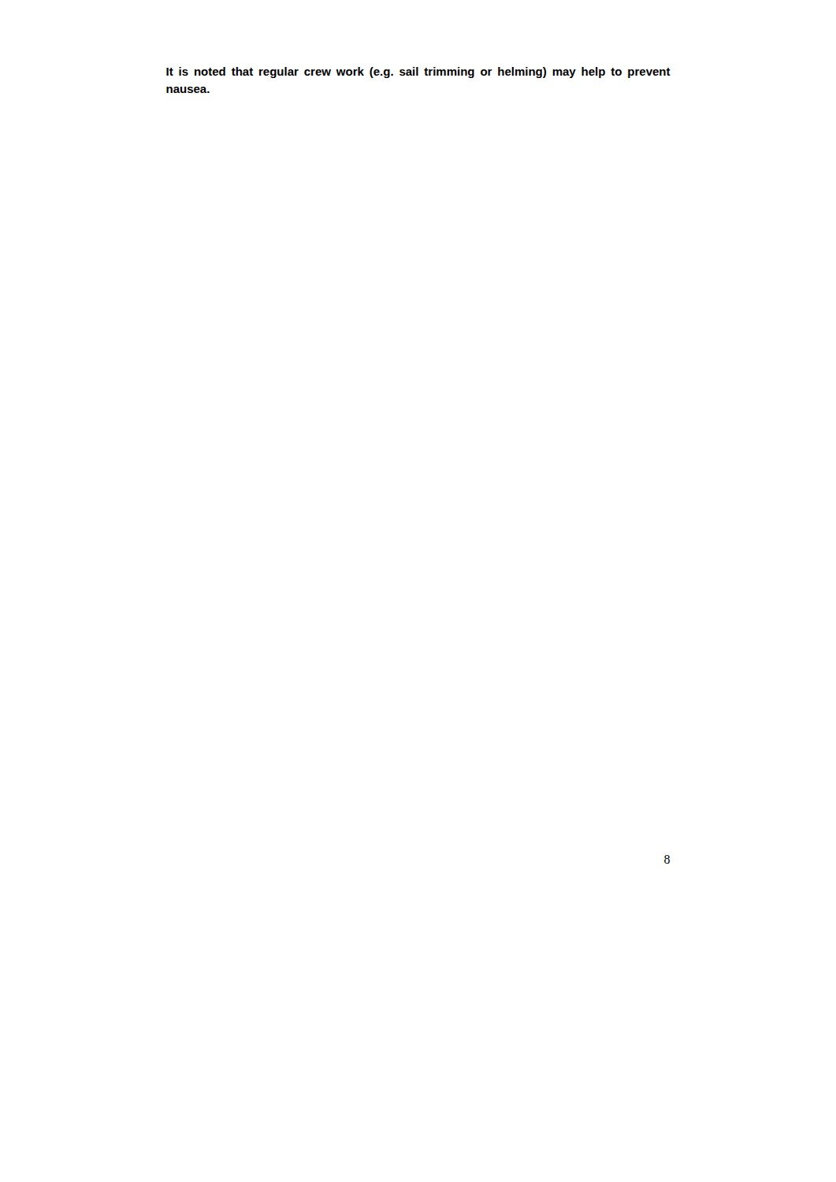It is noted that regular crew work (e.g. sail trimming or helming) may help to prevent nausea.
8